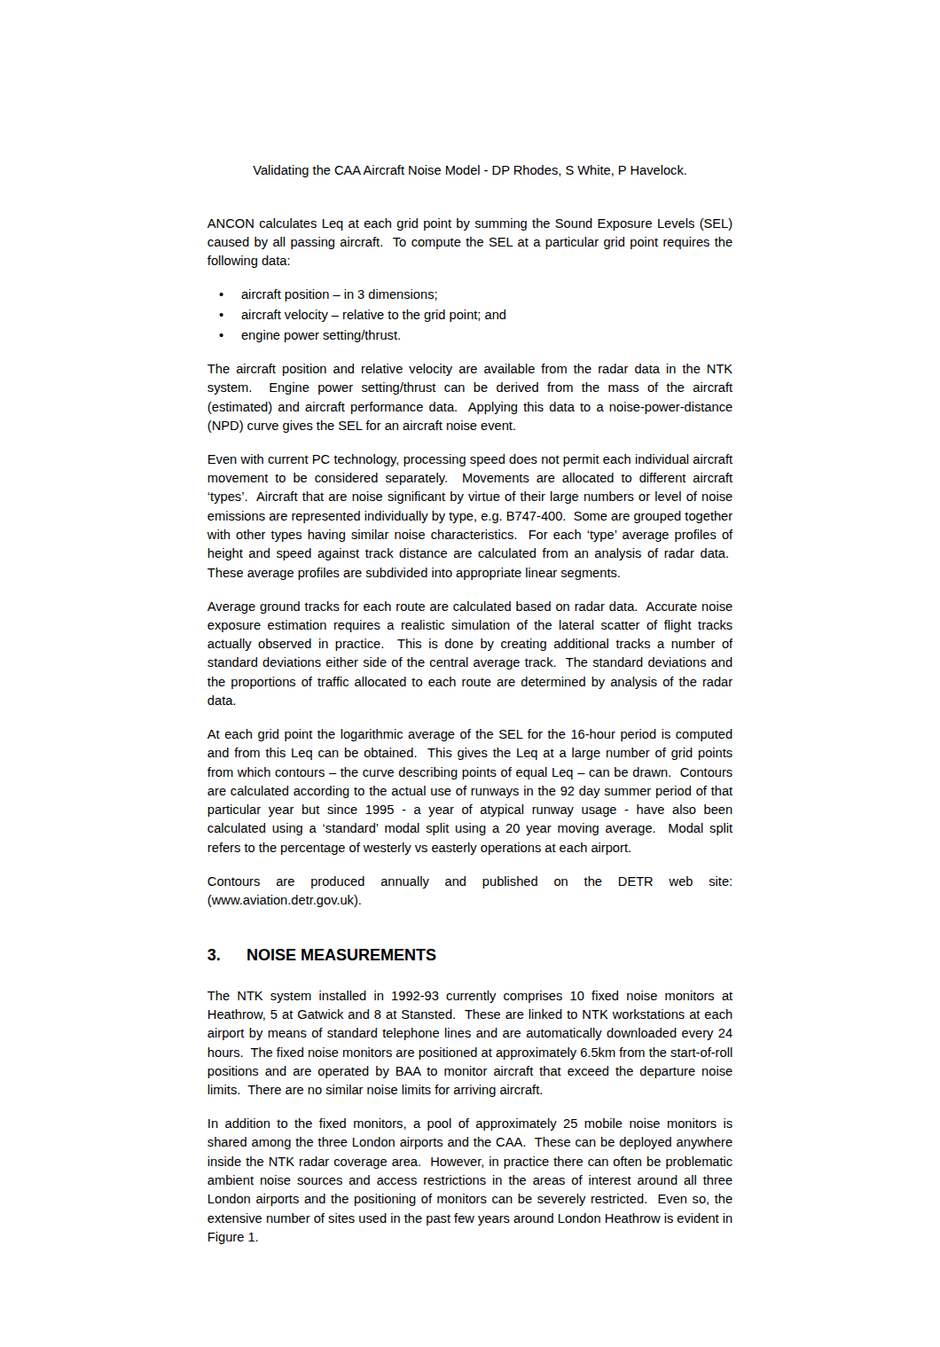Validating the CAA Aircraft Noise Model - DP Rhodes, S White, P Havelock.
ANCON calculates Leq at each grid point by summing the Sound Exposure Levels (SEL) caused by all passing aircraft. To compute the SEL at a particular grid point requires the following data:
aircraft position – in 3 dimensions;
aircraft velocity – relative to the grid point; and
engine power setting/thrust.
The aircraft position and relative velocity are available from the radar data in the NTK system. Engine power setting/thrust can be derived from the mass of the aircraft (estimated) and aircraft performance data. Applying this data to a noise-power-distance (NPD) curve gives the SEL for an aircraft noise event.
Even with current PC technology, processing speed does not permit each individual aircraft movement to be considered separately. Movements are allocated to different aircraft ‘types’. Aircraft that are noise significant by virtue of their large numbers or level of noise emissions are represented individually by type, e.g. B747-400. Some are grouped together with other types having similar noise characteristics. For each ‘type’ average profiles of height and speed against track distance are calculated from an analysis of radar data. These average profiles are subdivided into appropriate linear segments.
Average ground tracks for each route are calculated based on radar data. Accurate noise exposure estimation requires a realistic simulation of the lateral scatter of flight tracks actually observed in practice. This is done by creating additional tracks a number of standard deviations either side of the central average track. The standard deviations and the proportions of traffic allocated to each route are determined by analysis of the radar data.
At each grid point the logarithmic average of the SEL for the 16-hour period is computed and from this Leq can be obtained. This gives the Leq at a large number of grid points from which contours – the curve describing points of equal Leq – can be drawn. Contours are calculated according to the actual use of runways in the 92 day summer period of that particular year but since 1995 - a year of atypical runway usage - have also been calculated using a ‘standard’ modal split using a 20 year moving average. Modal split refers to the percentage of westerly vs easterly operations at each airport.
Contours are produced annually and published on the DETR web site: (www.aviation.detr.gov.uk).
3. NOISE MEASUREMENTS
The NTK system installed in 1992-93 currently comprises 10 fixed noise monitors at Heathrow, 5 at Gatwick and 8 at Stansted. These are linked to NTK workstations at each airport by means of standard telephone lines and are automatically downloaded every 24 hours. The fixed noise monitors are positioned at approximately 6.5km from the start-of-roll positions and are operated by BAA to monitor aircraft that exceed the departure noise limits. There are no similar noise limits for arriving aircraft.
In addition to the fixed monitors, a pool of approximately 25 mobile noise monitors is shared among the three London airports and the CAA. These can be deployed anywhere inside the NTK radar coverage area. However, in practice there can often be problematic ambient noise sources and access restrictions in the areas of interest around all three London airports and the positioning of monitors can be severely restricted. Even so, the extensive number of sites used in the past few years around London Heathrow is evident in Figure 1.